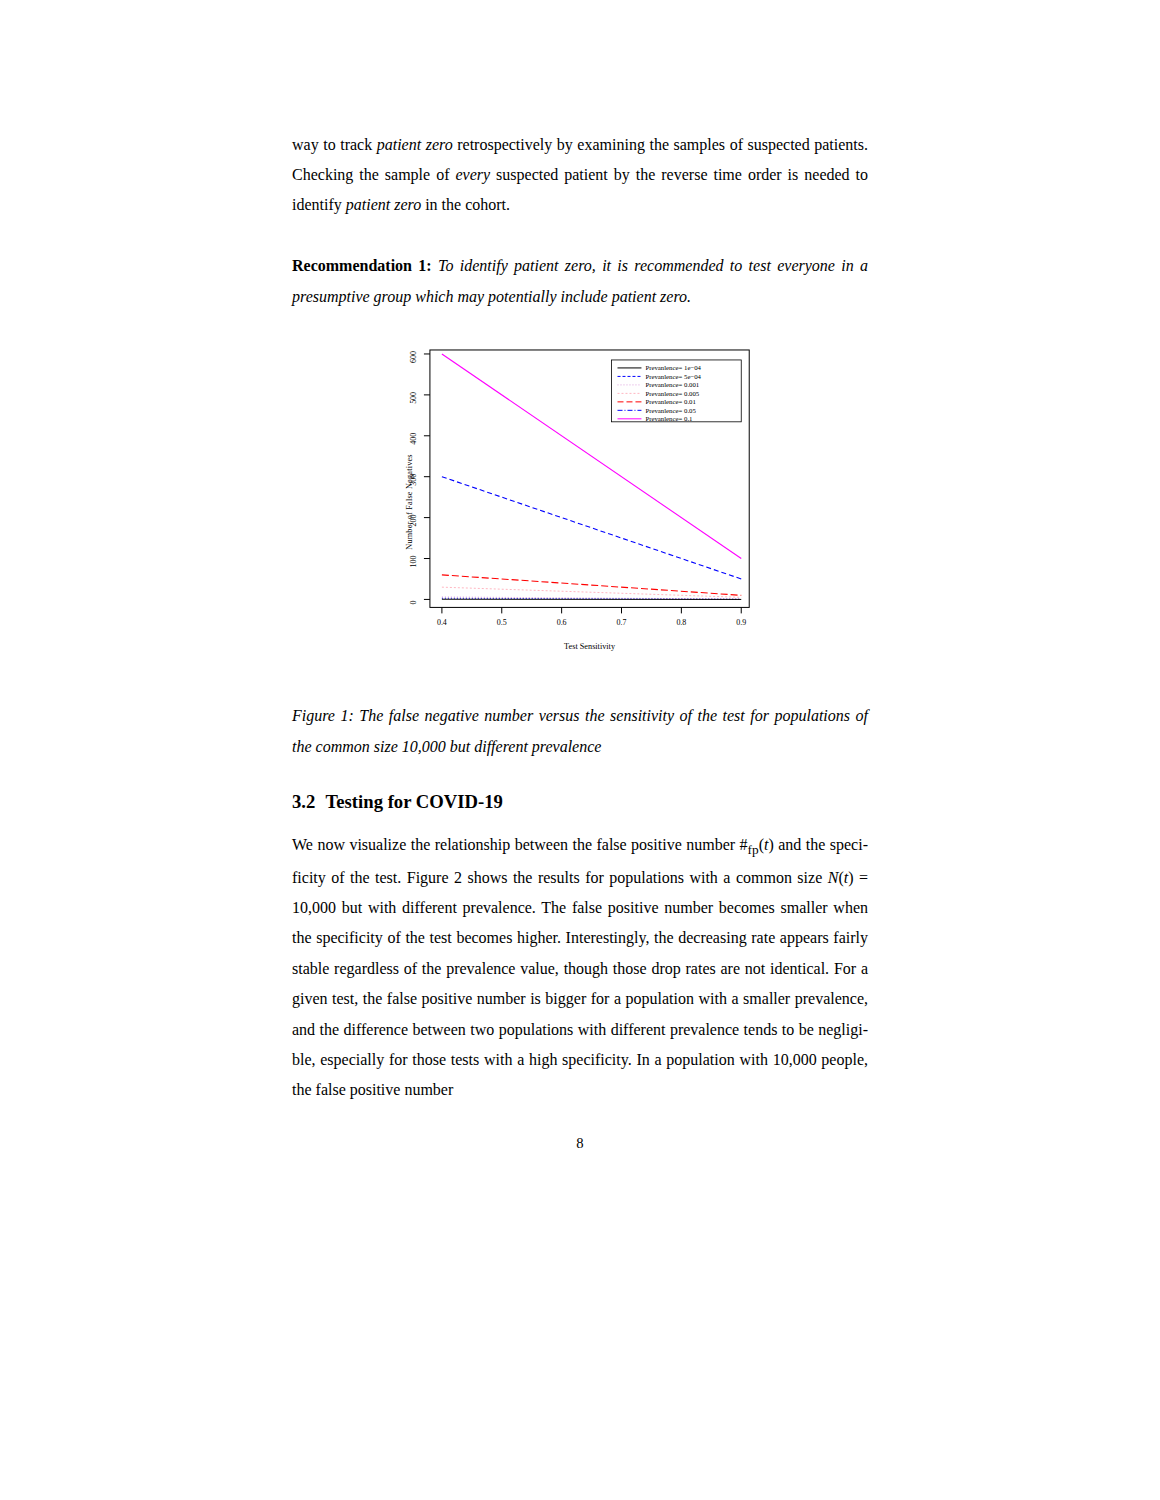way to track patient zero retrospectively by examining the samples of suspected patients. Checking the sample of every suspected patient by the reverse time order is needed to identify patient zero in the cohort.
Recommendation 1: To identify patient zero, it is recommended to test everyone in a presumptive group which may potentially include patient zero.
Number of False Negatives
0 100 200 300 400 500 600 0.4 0.5 0.6 0.7 0.8 0.9 Test Sensitivity Prevanlence= 1e−04 Prevanlence= 5e−04 Prevanlence= 0.001 Prevanlence= 0.005 Prevanlence= 0.01 Prevanlence= 0.05 Prevanlence= 0.1
Figure 1: The false negative number versus the sensitivity of the test for populations of the common size 10,000 but different prevalence
3.2 Testing for COVID-19
We now visualize the relationship between the false positive number #fp(t) and the specificity of the test. Figure 2 shows the results for populations with a common size N(t) = 10,000 but with different prevalence. The false positive number becomes smaller when the specificity of the test becomes higher. Interestingly, the decreasing rate appears fairly stable regardless of the prevalence value, though those drop rates are not identical. For a given test, the false positive number is bigger for a population with a smaller prevalence, and the difference between two populations with different prevalence tends to be negligible, especially for those tests with a high specificity. In a population with 10,000 people, the false positive number
8